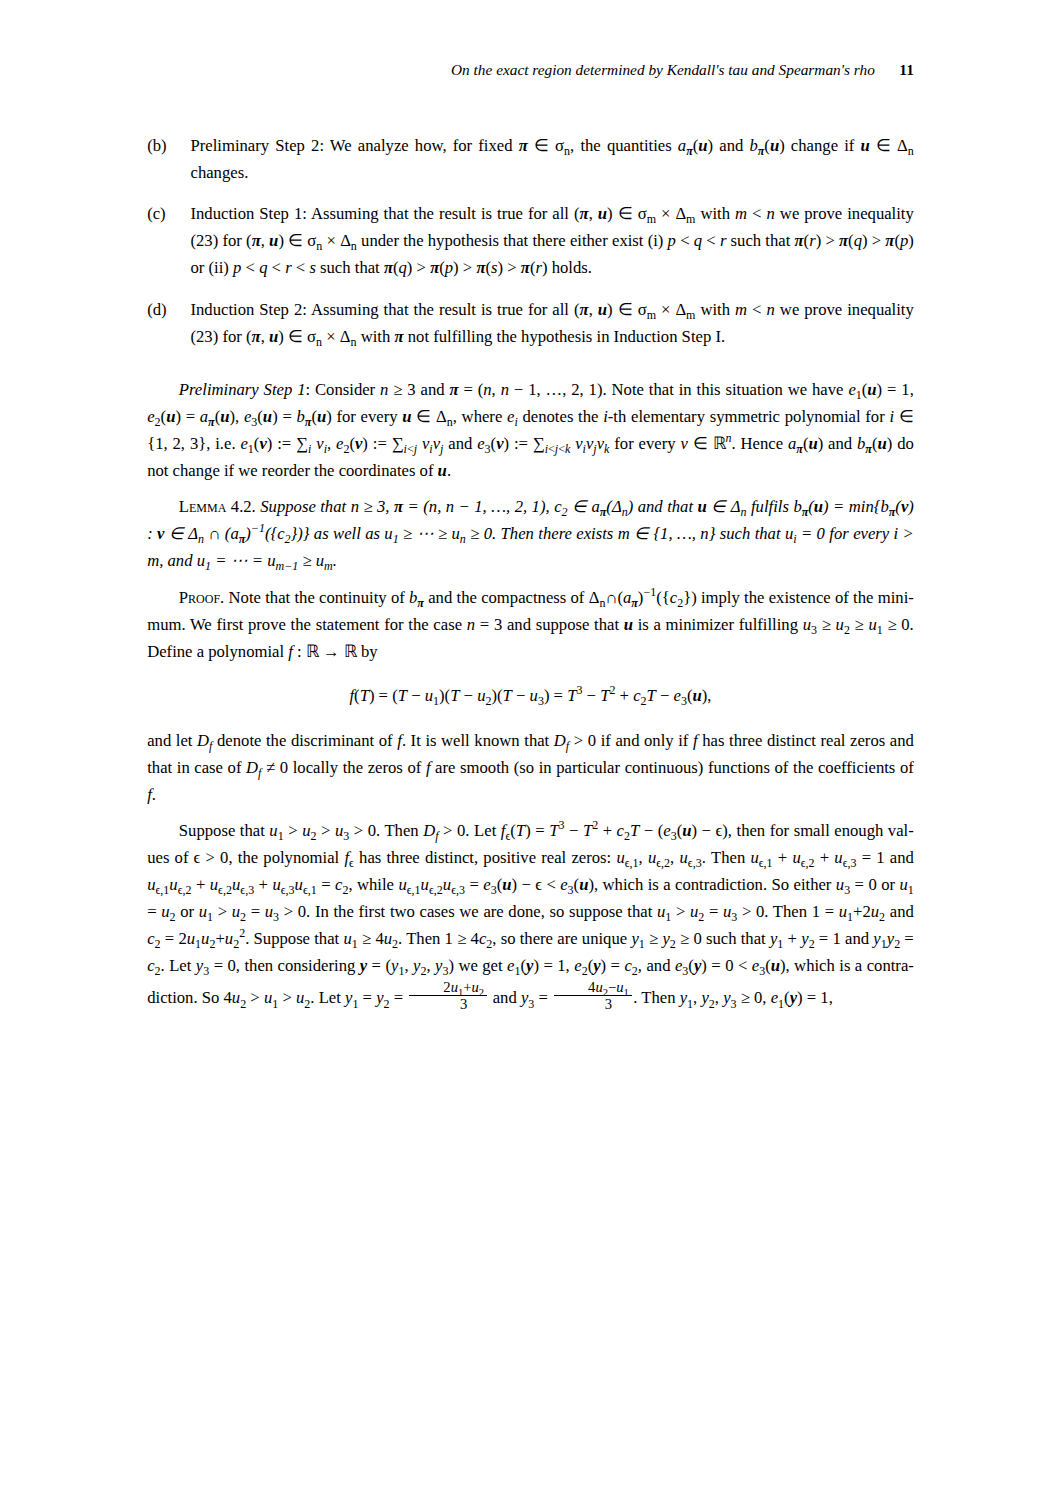On the exact region determined by Kendall's tau and Spearman's rho 11
(b) Preliminary Step 2: We analyze how, for fixed π ∈ σn, the quantities aπ(u) and bπ(u) change if u ∈ Δn changes.
(c) Induction Step 1: Assuming that the result is true for all (π, u) ∈ σm × Δm with m < n we prove inequality (23) for (π, u) ∈ σn × Δn under the hypothesis that there either exist (i) p < q < r such that π(r) > π(q) > π(p) or (ii) p < q < r < s such that π(q) > π(p) > π(s) > π(r) holds.
(d) Induction Step 2: Assuming that the result is true for all (π, u) ∈ σm × Δm with m < n we prove inequality (23) for (π, u) ∈ σn × Δn with π not fulfilling the hypothesis in Induction Step I.
Preliminary Step 1: Consider n ≥ 3 and π = (n, n − 1, …, 2, 1). Note that in this situation we have e1(u) = 1, e2(u) = aπ(u), e3(u) = bπ(u) for every u ∈ Δn, where ei denotes the i-th elementary symmetric polynomial for i ∈ {1, 2, 3}, i.e. e1(v) := ∑i vi, e2(v) := ∑i<j vivj and e3(v) := ∑i<j<k vivjvk for every v ∈ ℝn. Hence aπ(u) and bπ(u) do not change if we reorder the coordinates of u.
Lemma 4.2. Suppose that n ≥ 3, π = (n, n − 1, …, 2, 1), c2 ∈ aπ(Δn) and that u ∈ Δn fulfils bπ(u) = min{bπ(v) : v ∈ Δn ∩ (aπ)−1({c2})} as well as u1 ≥ ⋯ ≥ un ≥ 0. Then there exists m ∈ {1, …, n} such that ui = 0 for every i > m, and u1 = ⋯ = um−1 ≥ um.
Proof. Note that the continuity of bπ and the compactness of Δn∩(aπ)−1({c2}) imply the existence of the minimum. We first prove the statement for the case n = 3 and suppose that u is a minimizer fulfilling u3 ≥ u2 ≥ u1 ≥ 0. Define a polynomial f : ℝ → ℝ by
f(T) = (T − u1)(T − u2)(T − u3) = T3 − T2 + c2T − e3(u),
and let Df denote the discriminant of f. It is well known that Df > 0 if and only if f has three distinct real zeros and that in case of Df ≠ 0 locally the zeros of f are smooth (so in particular continuous) functions of the coefficients of f.
Suppose that u1 > u2 > u3 > 0. Then Df > 0. Let fϵ(T) = T3 − T2 + c2T − (e3(u) − ϵ), then for small enough values of ϵ > 0, the polynomial fϵ has three distinct, positive real zeros: uϵ,1, uϵ,2, uϵ,3. Then uϵ,1 + uϵ,2 + uϵ,3 = 1 and uϵ,1uϵ,2 + uϵ,2uϵ,3 + uϵ,3uϵ,1 = c2, while uϵ,1uϵ,2uϵ,3 = e3(u) − ϵ < e3(u), which is a contradiction. So either u3 = 0 or u1 = u2 or u1 > u2 = u3 > 0. In the first two cases we are done, so suppose that u1 > u2 = u3 > 0. Then 1 = u1+2u2 and c2 = 2u1u2+u22. Suppose that u1 ≥ 4u2. Then 1 ≥ 4c2, so there are unique y1 ≥ y2 ≥ 0 such that y1 + y2 = 1 and y1y2 = c2. Let y3 = 0, then considering y = (y1, y2, y3) we get e1(y) = 1, e2(y) = c2, and e3(y) = 0 < e3(u), which is a contradiction. So 4u2 > u1 > u2. Let y1 = y2 = 2u1+u23 and y3 = 4u2−u13. Then y1, y2, y3 ≥ 0, e1(y) = 1,